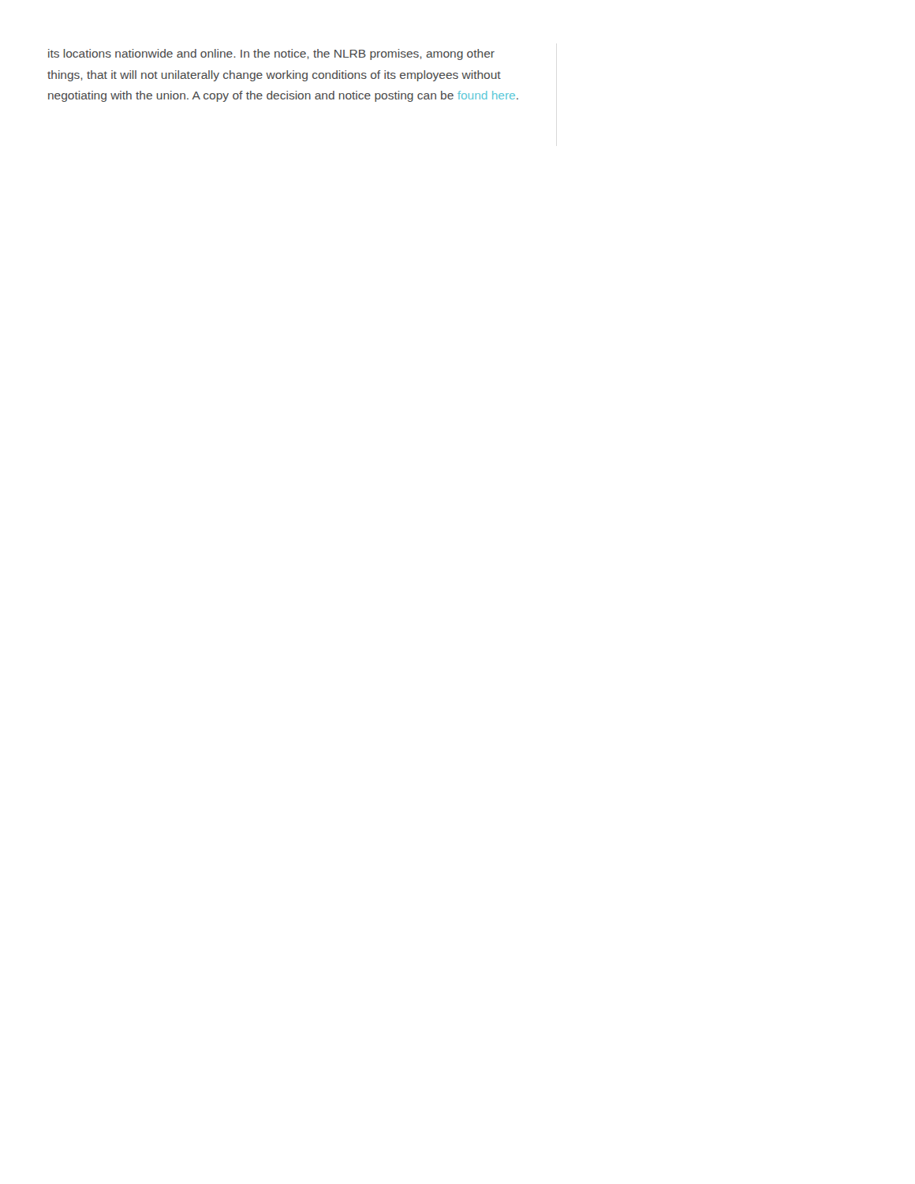its locations nationwide and online. In the notice, the NLRB promises, among other things, that it will not unilaterally change working conditions of its employees without negotiating with the union. A copy of the decision and notice posting can be found here.